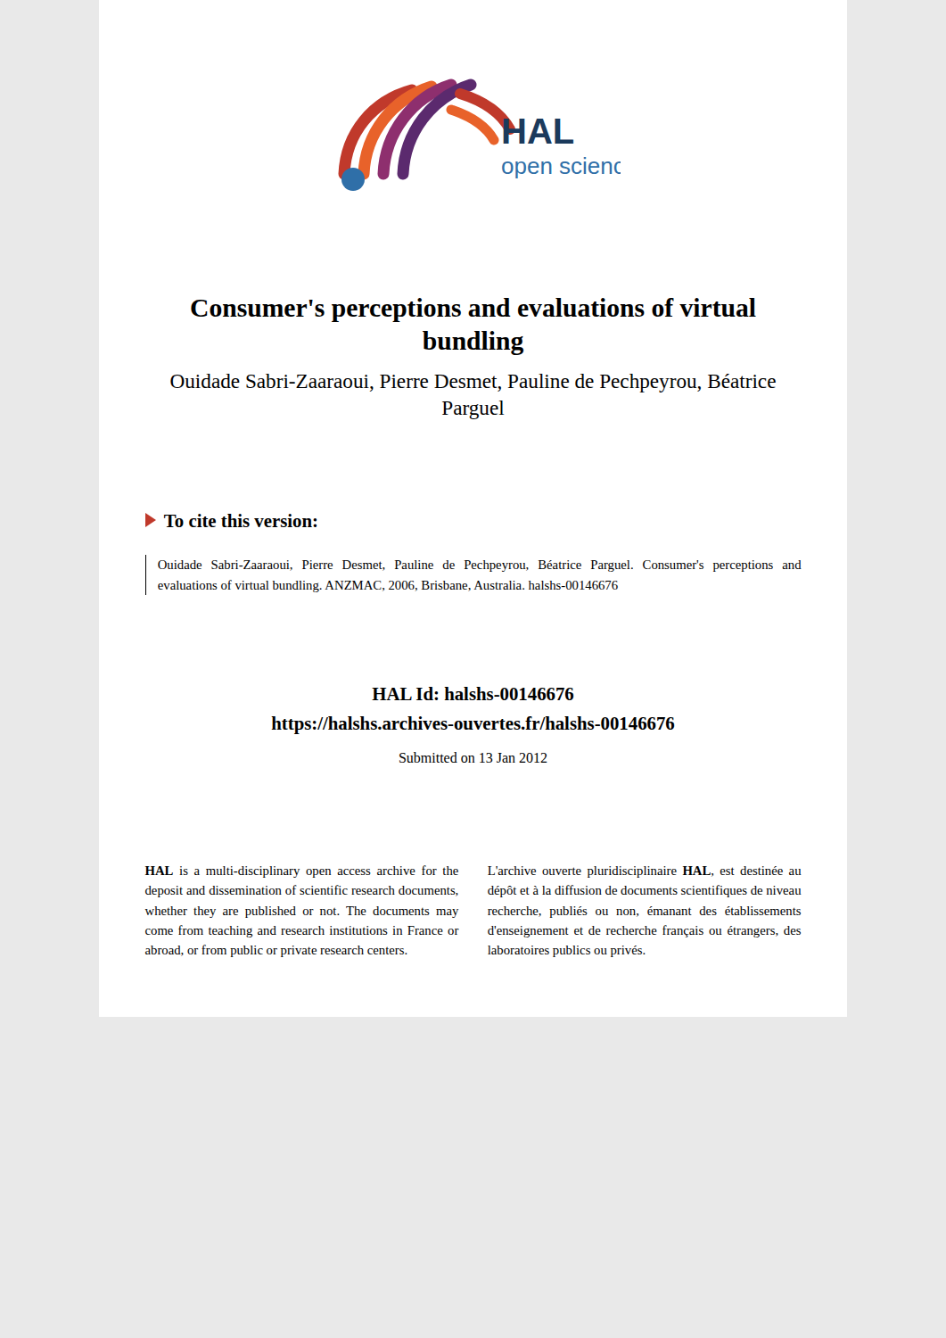HAL open science
Consumer's perceptions and evaluations of virtual bundling
Ouidade Sabri-Zaaraoui, Pierre Desmet, Pauline de Pechpeyrou, Béatrice Parguel
To cite this version:
Ouidade Sabri-Zaaraoui, Pierre Desmet, Pauline de Pechpeyrou, Béatrice Parguel. Consumer's perceptions and evaluations of virtual bundling. ANZMAC, 2006, Brisbane, Australia. halshs-00146676
HAL Id: halshs-00146676
https://halshs.archives-ouvertes.fr/halshs-00146676
Submitted on 13 Jan 2012
HAL is a multi-disciplinary open access archive for the deposit and dissemination of scientific research documents, whether they are published or not. The documents may come from teaching and research institutions in France or abroad, or from public or private research centers.
L'archive ouverte pluridisciplinaire HAL, est destinée au dépôt et à la diffusion de documents scientifiques de niveau recherche, publiés ou non, émanant des établissements d'enseignement et de recherche français ou étrangers, des laboratoires publics ou privés.